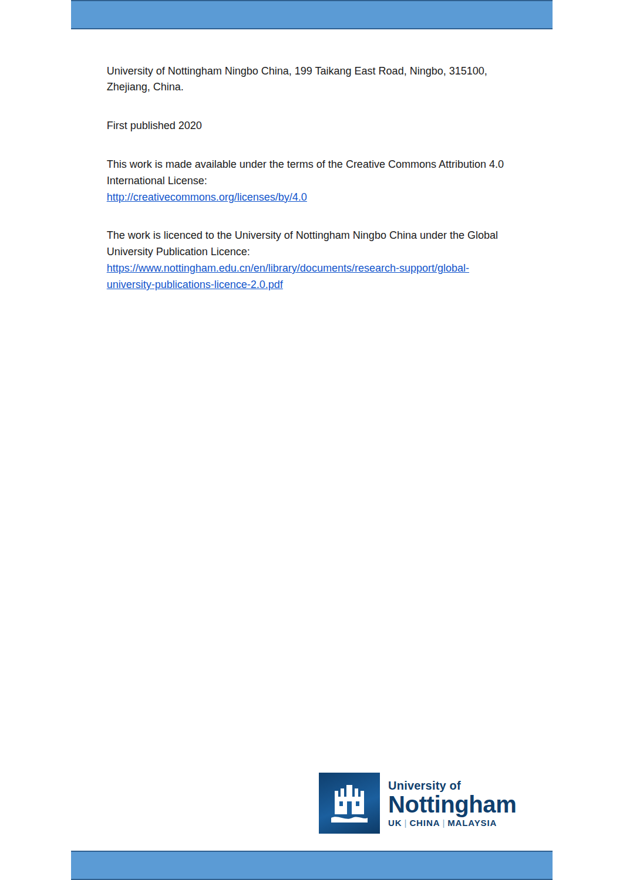University of Nottingham Ningbo China, 199 Taikang East Road, Ningbo, 315100, Zhejiang, China.
First published 2020
This work is made available under the terms of the Creative Commons Attribution 4.0 International License:
http://creativecommons.org/licenses/by/4.0
The work is licenced to the University of Nottingham Ningbo China under the Global University Publication Licence:
https://www.nottingham.edu.cn/en/library/documents/research-support/global-university-publications-licence-2.0.pdf
University of Nottingham UK|CHINA|MALAYSIA